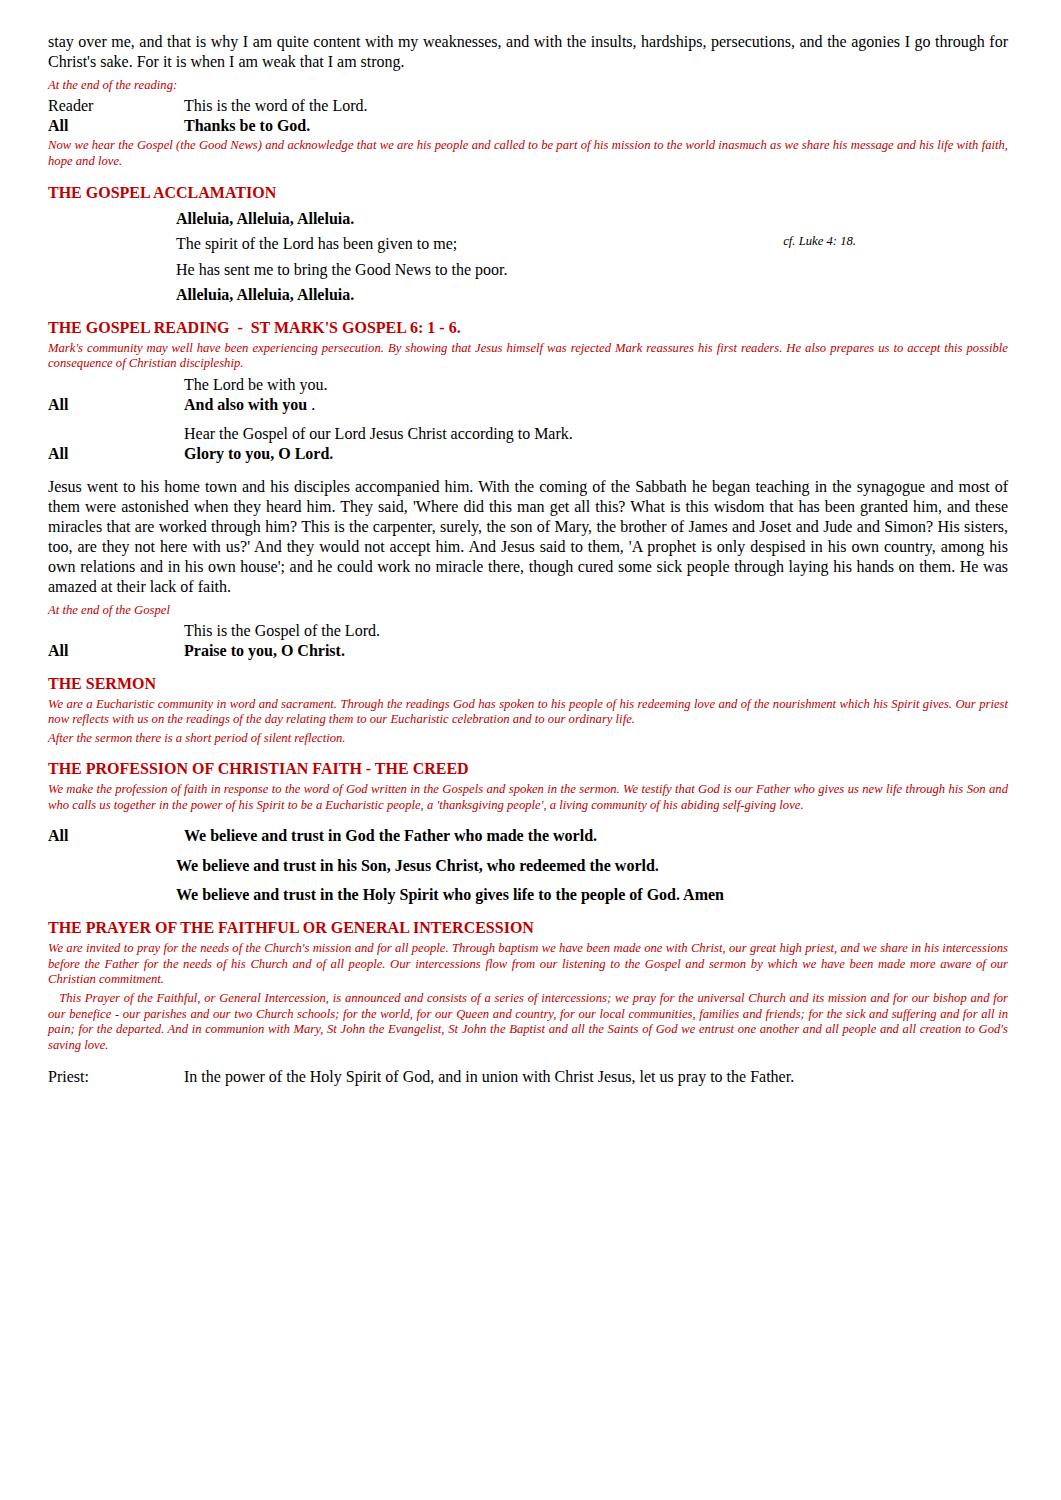stay over me, and that is why I am quite content with my weaknesses, and with the insults, hardships, persecutions, and the agonies I go through for Christ's sake. For it is when I am weak that I am strong.
At the end of the reading:
Reader
This is the word of the Lord.
All
Thanks be to God.
Now we hear the Gospel (the Good News) and acknowledge that we are his people and called to be part of his mission to the world inasmuch as we share his message and his life with faith, hope and love.
The Gospel Acclamation
Alleluia, Alleluia, Alleluia.
The spirit of the Lord has been given to me; cf. Luke 4: 18.
He has sent me to bring the Good News to the poor.
Alleluia, Alleluia, Alleluia.
The Gospel Reading - St Mark's Gospel 6: 1 - 6.
Mark's community may well have been experiencing persecution. By showing that Jesus himself was rejected Mark reassures his first readers. He also prepares us to accept this possible consequence of Christian discipleship.
The Lord be with you.
All
And also with you .
Hear the Gospel of our Lord Jesus Christ according to Mark.
All
Glory to you, O Lord.
Jesus went to his home town and his disciples accompanied him. With the coming of the Sabbath he began teaching in the synagogue and most of them were astonished when they heard him. They said, 'Where did this man get all this? What is this wisdom that has been granted him, and these miracles that are worked through him? This is the carpenter, surely, the son of Mary, the brother of James and Joset and Jude and Simon? His sisters, too, are they not here with us?' And they would not accept him. And Jesus said to them, 'A prophet is only despised in his own country, among his own relations and in his own house'; and he could work no miracle there, though cured some sick people through laying his hands on them. He was amazed at their lack of faith.
At the end of the Gospel
This is the Gospel of the Lord.
All
Praise to you, O Christ.
The Sermon
We are a Eucharistic community in word and sacrament. Through the readings God has spoken to his people of his redeeming love and of the nourishment which his Spirit gives. Our priest now reflects with us on the readings of the day relating them to our Eucharistic celebration and to our ordinary life.
After the sermon there is a short period of silent reflection.
The Profession of Christian Faith - The Creed
We make the profession of faith in response to the word of God written in the Gospels and spoken in the sermon. We testify that God is our Father who gives us new life through his Son and who calls us together in the power of his Spirit to be a Eucharistic people, a 'thanksgiving people', a living community of his abiding self-giving love.
All
We believe and trust in God the Father who made the world.
We believe and trust in his Son, Jesus Christ, who redeemed the world.
We believe and trust in the Holy Spirit who gives life to the people of God. Amen
The Prayer of the Faithful or General Intercession
We are invited to pray for the needs of the Church's mission and for all people. Through baptism we have been made one with Christ, our great high priest, and we share in his intercessions before the Father for the needs of his Church and of all people. Our intercessions flow from our listening to the Gospel and sermon by which we have been made more aware of our Christian commitment.
This Prayer of the Faithful, or General Intercession, is announced and consists of a series of intercessions; we pray for the universal Church and its mission and for our bishop and for our benefice - our parishes and our two Church schools; for the world, for our Queen and country, for our local communities, families and friends; for the sick and suffering and for all in pain; for the departed. And in communion with Mary, St John the Evangelist, St John the Baptist and all the Saints of God we entrust one another and all people and all creation to God's saving love.
Priest:
In the power of the Holy Spirit of God, and in union with Christ Jesus, let us pray to the Father.